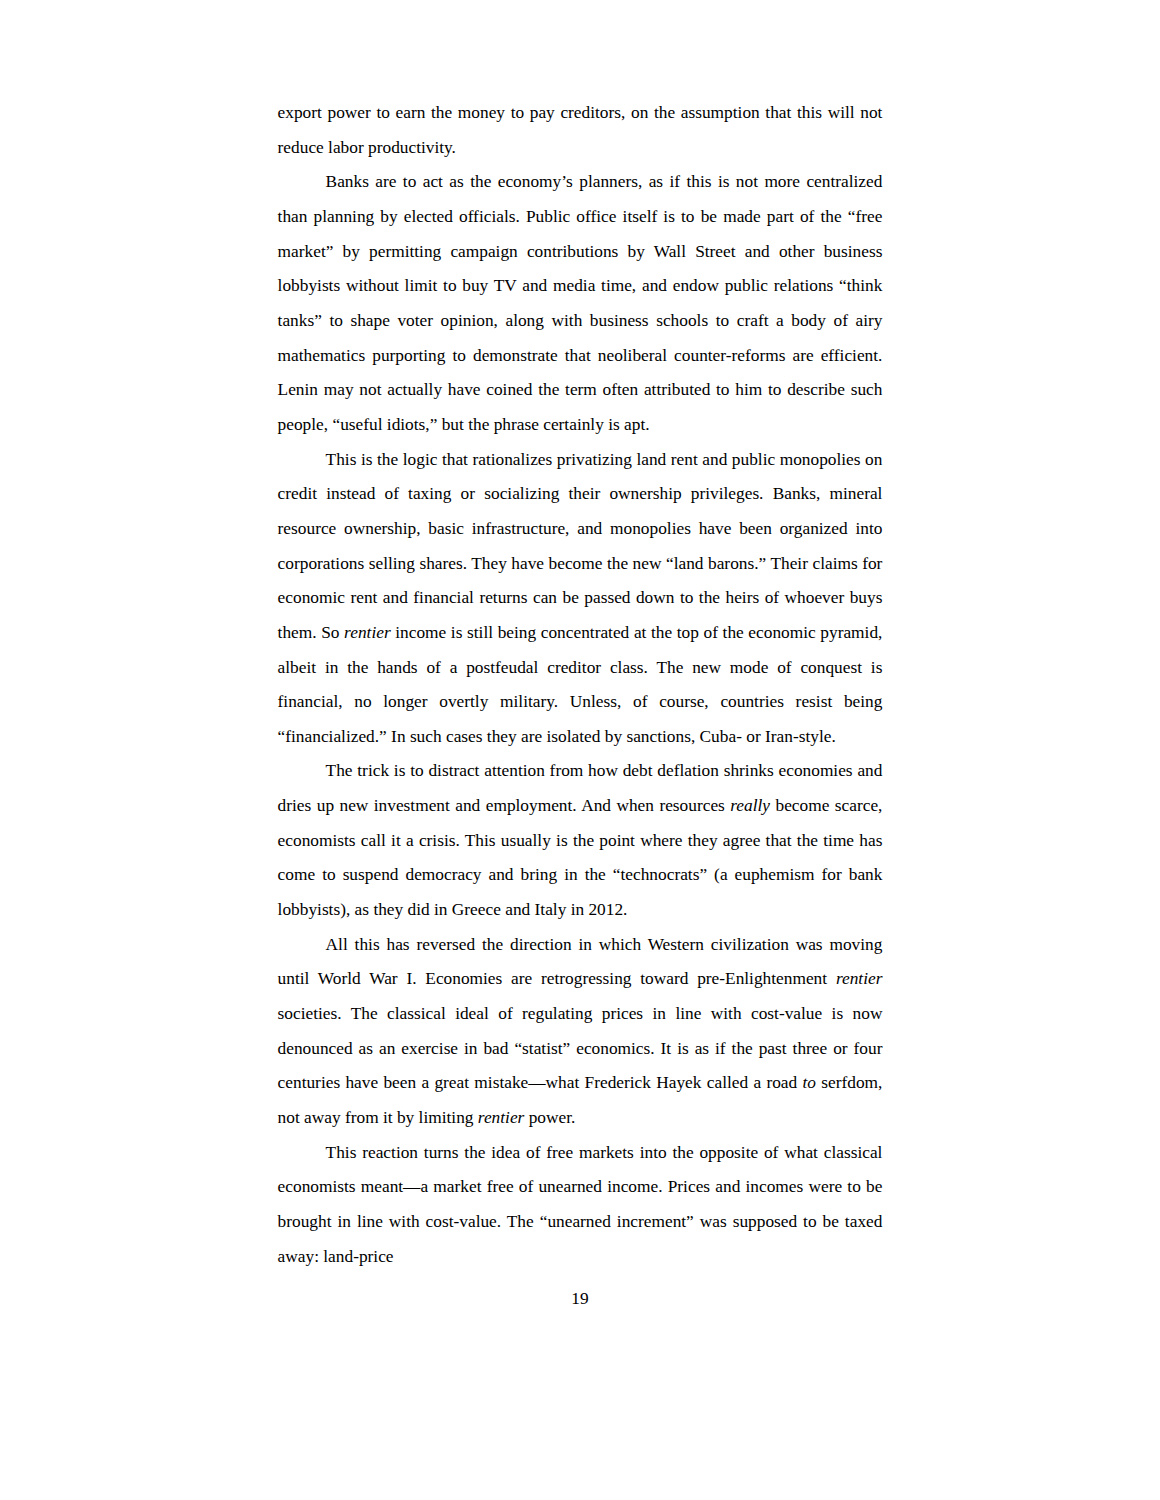export power to earn the money to pay creditors, on the assumption that this will not reduce labor productivity.
Banks are to act as the economy’s planners, as if this is not more centralized than planning by elected officials. Public office itself is to be made part of the “free market” by permitting campaign contributions by Wall Street and other business lobbyists without limit to buy TV and media time, and endow public relations “think tanks” to shape voter opinion, along with business schools to craft a body of airy mathematics purporting to demonstrate that neoliberal counter-reforms are efficient. Lenin may not actually have coined the term often attributed to him to describe such people, “useful idiots,” but the phrase certainly is apt.
This is the logic that rationalizes privatizing land rent and public monopolies on credit instead of taxing or socializing their ownership privileges. Banks, mineral resource ownership, basic infrastructure, and monopolies have been organized into corporations selling shares. They have become the new “land barons.” Their claims for economic rent and financial returns can be passed down to the heirs of whoever buys them. So rentier income is still being concentrated at the top of the economic pyramid, albeit in the hands of a postfeudal creditor class. The new mode of conquest is financial, no longer overtly military. Unless, of course, countries resist being “financialized.” In such cases they are isolated by sanctions, Cuba- or Iran-style.
The trick is to distract attention from how debt deflation shrinks economies and dries up new investment and employment. And when resources really become scarce, economists call it a crisis. This usually is the point where they agree that the time has come to suspend democracy and bring in the “technocrats” (a euphemism for bank lobbyists), as they did in Greece and Italy in 2012.
All this has reversed the direction in which Western civilization was moving until World War I. Economies are retrogressing toward pre-Enlightenment rentier societies. The classical ideal of regulating prices in line with cost-value is now denounced as an exercise in bad “statist” economics. It is as if the past three or four centuries have been a great mistake—what Frederick Hayek called a road to serfdom, not away from it by limiting rentier power.
This reaction turns the idea of free markets into the opposite of what classical economists meant—a market free of unearned income. Prices and incomes were to be brought in line with cost-value. The “unearned increment” was supposed to be taxed away: land-price
19